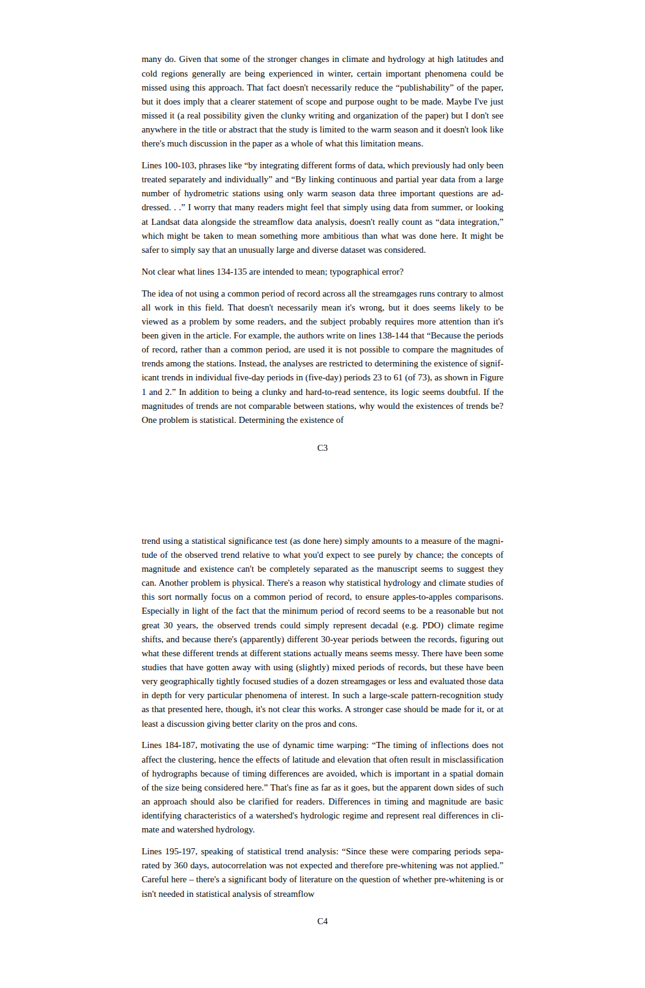many do. Given that some of the stronger changes in climate and hydrology at high latitudes and cold regions generally are being experienced in winter, certain important phenomena could be missed using this approach. That fact doesn't necessarily reduce the “publishability” of the paper, but it does imply that a clearer statement of scope and purpose ought to be made. Maybe I've just missed it (a real possibility given the clunky writing and organization of the paper) but I don't see anywhere in the title or abstract that the study is limited to the warm season and it doesn't look like there's much discussion in the paper as a whole of what this limitation means.
Lines 100-103, phrases like “by integrating different forms of data, which previously had only been treated separately and individually” and “By linking continuous and partial year data from a large number of hydrometric stations using only warm season data three important questions are addressed. . .” I worry that many readers might feel that simply using data from summer, or looking at Landsat data alongside the streamflow data analysis, doesn't really count as “data integration,” which might be taken to mean something more ambitious than what was done here. It might be safer to simply say that an unusually large and diverse dataset was considered.
Not clear what lines 134-135 are intended to mean; typographical error?
The idea of not using a common period of record across all the streamgages runs contrary to almost all work in this field. That doesn't necessarily mean it's wrong, but it does seems likely to be viewed as a problem by some readers, and the subject probably requires more attention than it's been given in the article. For example, the authors write on lines 138-144 that “Because the periods of record, rather than a common period, are used it is not possible to compare the magnitudes of trends among the stations. Instead, the analyses are restricted to determining the existence of significant trends in individual five-day periods in (five-day) periods 23 to 61 (of 73), as shown in Figure 1 and 2.” In addition to being a clunky and hard-to-read sentence, its logic seems doubtful. If the magnitudes of trends are not comparable between stations, why would the existences of trends be? One problem is statistical. Determining the existence of
C3
trend using a statistical significance test (as done here) simply amounts to a measure of the magnitude of the observed trend relative to what you'd expect to see purely by chance; the concepts of magnitude and existence can't be completely separated as the manuscript seems to suggest they can. Another problem is physical. There's a reason why statistical hydrology and climate studies of this sort normally focus on a common period of record, to ensure apples-to-apples comparisons. Especially in light of the fact that the minimum period of record seems to be a reasonable but not great 30 years, the observed trends could simply represent decadal (e.g. PDO) climate regime shifts, and because there's (apparently) different 30-year periods between the records, figuring out what these different trends at different stations actually means seems messy. There have been some studies that have gotten away with using (slightly) mixed periods of records, but these have been very geographically tightly focused studies of a dozen streamgages or less and evaluated those data in depth for very particular phenomena of interest. In such a large-scale pattern-recognition study as that presented here, though, it's not clear this works. A stronger case should be made for it, or at least a discussion giving better clarity on the pros and cons.
Lines 184-187, motivating the use of dynamic time warping: “The timing of inflections does not affect the clustering, hence the effects of latitude and elevation that often result in misclassification of hydrographs because of timing differences are avoided, which is important in a spatial domain of the size being considered here.” That's fine as far as it goes, but the apparent down sides of such an approach should also be clarified for readers. Differences in timing and magnitude are basic identifying characteristics of a watershed's hydrologic regime and represent real differences in climate and watershed hydrology.
Lines 195-197, speaking of statistical trend analysis: “Since these were comparing periods separated by 360 days, autocorrelation was not expected and therefore pre-whitening was not applied.” Careful here – there's a significant body of literature on the question of whether pre-whitening is or isn't needed in statistical analysis of streamflow
C4